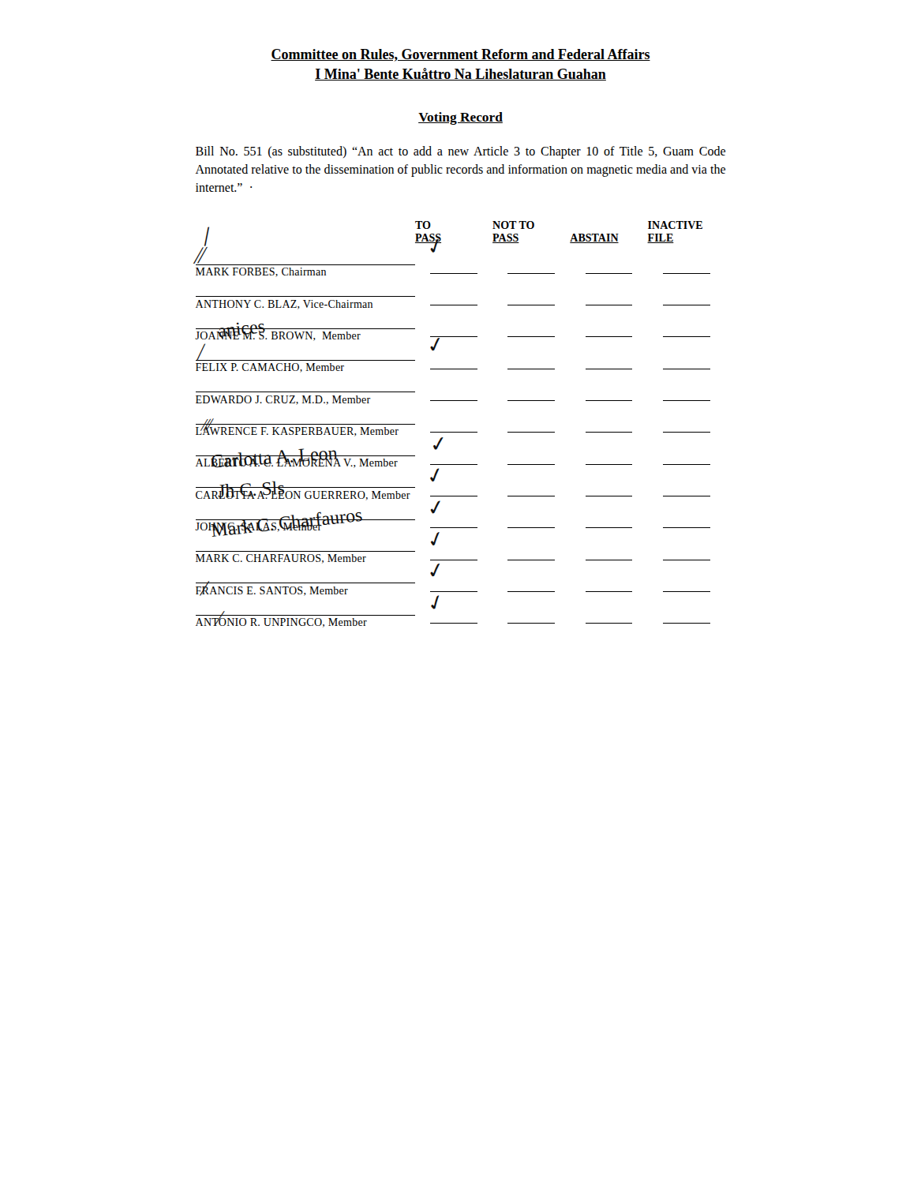Committee on Rules, Government Reform and Federal Affairs
I Mina' Bente Kuåttro Na Liheslaturan Guahan
Voting Record
Bill No. 551 (as substituted) “An act to add a new Article 3 to Chapter 10 of Title 5, Guam Code Annotated relative to the dissemination of public records and information on magnetic media and via the internet.” ·
| | TO PASS | NOT TO PASS | ABSTAIN | INACTIVE FILE |
| --- | --- | --- | --- | --- |
| MARK FORBES, Chairman | | | | |
| ANTHONY C. BLAZ, Vice-Chairman | | | | |
| JOANNE M. S. BROWN, Member | | | | |
| FELIX P. CAMACHO, Member | | | | |
| EDWARDO J. CRUZ, M.D., Member | | | | |
| LAWRENCE F. KASPERBAUER, Member | | | | |
| ALBERTO A. C. LAMORENA V., Member | | | | |
| CARLOTTA A. LEON GUERRERO, Member | | | | |
| JOHN C. SALAS, Member | | | | |
| MARK C. CHARFAUROS, Member | | | | |
| FRANCIS E. SANTOS, Member | | | | |
| ANTONIO R. UNPINGCO, Member | | | | |
✓ ✓ ✓ ✓ ✓ ✓ ✓ ✓ / ⁄⁄ anices ⁄ ⁄⁄⁄ Carlotta A. Leon Jh C. Sls Mark C. Charfauros ⁄ ⁄